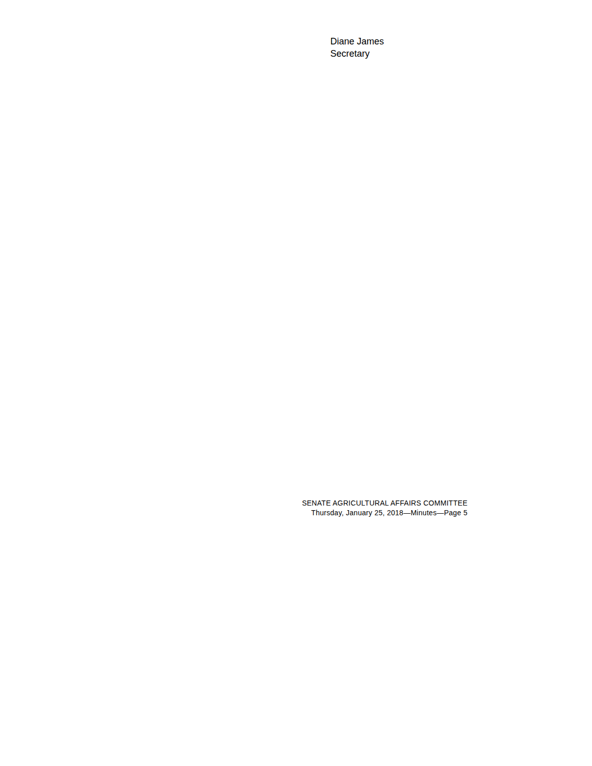Diane James
Secretary
SENATE AGRICULTURAL AFFAIRS COMMITTEE
Thursday, January 25, 2018—Minutes—Page 5